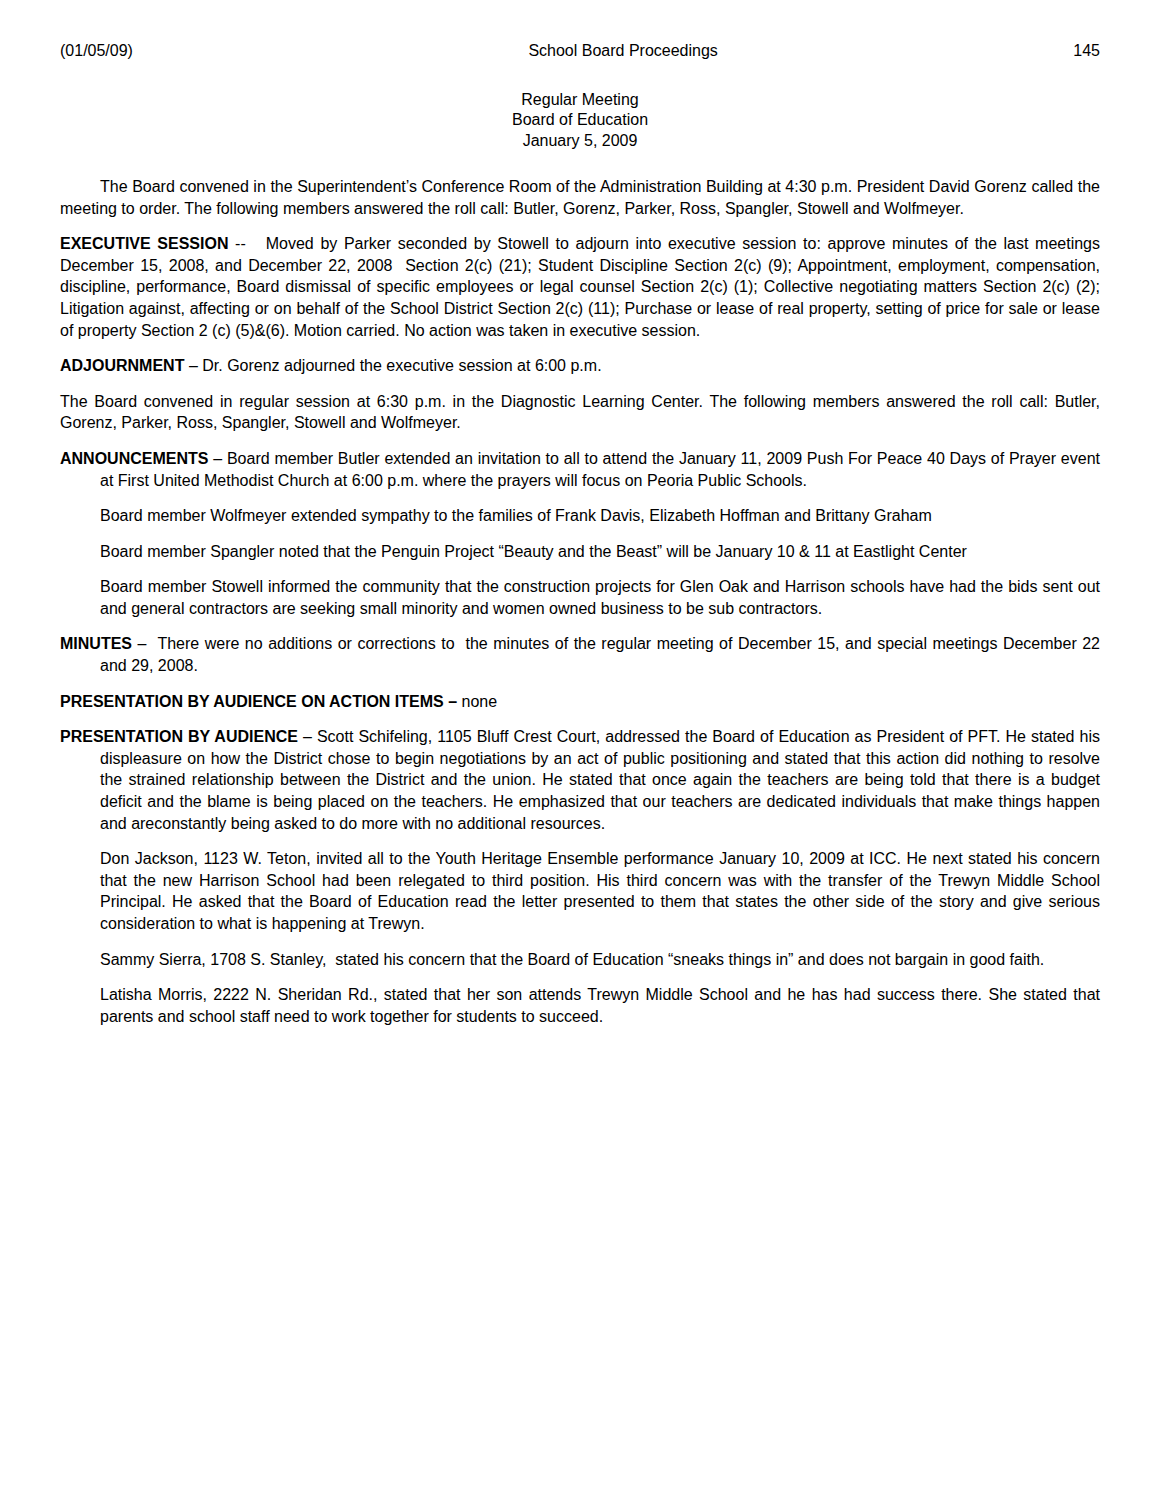(01/05/09) School Board Proceedings 145
Regular Meeting
Board of Education
January 5, 2009
The Board convened in the Superintendent’s Conference Room of the Administration Building at 4:30 p.m. President David Gorenz called the meeting to order. The following members answered the roll call: Butler, Gorenz, Parker, Ross, Spangler, Stowell and Wolfmeyer.
EXECUTIVE SESSION -- Moved by Parker seconded by Stowell to adjourn into executive session to: approve minutes of the last meetings December 15, 2008, and December 22, 2008 Section 2(c) (21); Student Discipline Section 2(c) (9); Appointment, employment, compensation, discipline, performance, Board dismissal of specific employees or legal counsel Section 2(c) (1); Collective negotiating matters Section 2(c) (2); Litigation against, affecting or on behalf of the School District Section 2(c) (11); Purchase or lease of real property, setting of price for sale or lease of property Section 2 (c) (5)&(6). Motion carried. No action was taken in executive session.
ADJOURNMENT – Dr. Gorenz adjourned the executive session at 6:00 p.m.
The Board convened in regular session at 6:30 p.m. in the Diagnostic Learning Center. The following members answered the roll call: Butler, Gorenz, Parker, Ross, Spangler, Stowell and Wolfmeyer.
ANNOUNCEMENTS – Board member Butler extended an invitation to all to attend the January 11, 2009 Push For Peace 40 Days of Prayer event at First United Methodist Church at 6:00 p.m. where the prayers will focus on Peoria Public Schools.
Board member Wolfmeyer extended sympathy to the families of Frank Davis, Elizabeth Hoffman and Brittany Graham
Board member Spangler noted that the Penguin Project “Beauty and the Beast” will be January 10 & 11 at Eastlight Center
Board member Stowell informed the community that the construction projects for Glen Oak and Harrison schools have had the bids sent out and general contractors are seeking small minority and women owned business to be sub contractors.
MINUTES – There were no additions or corrections to the minutes of the regular meeting of December 15, and special meetings December 22 and 29, 2008.
PRESENTATION BY AUDIENCE ON ACTION ITEMS – none
PRESENTATION BY AUDIENCE – Scott Schifeling, 1105 Bluff Crest Court, addressed the Board of Education as President of PFT. He stated his displeasure on how the District chose to begin negotiations by an act of public positioning and stated that this action did nothing to resolve the strained relationship between the District and the union. He stated that once again the teachers are being told that there is a budget deficit and the blame is being placed on the teachers. He emphasized that our teachers are dedicated individuals that make things happen and areconstantly being asked to do more with no additional resources.
Don Jackson, 1123 W. Teton, invited all to the Youth Heritage Ensemble performance January 10, 2009 at ICC. He next stated his concern that the new Harrison School had been relegated to third position. His third concern was with the transfer of the Trewyn Middle School Principal. He asked that the Board of Education read the letter presented to them that states the other side of the story and give serious consideration to what is happening at Trewyn.
Sammy Sierra, 1708 S. Stanley, stated his concern that the Board of Education “sneaks things in” and does not bargain in good faith.
Latisha Morris, 2222 N. Sheridan Rd., stated that her son attends Trewyn Middle School and he has had success there. She stated that parents and school staff need to work together for students to succeed.